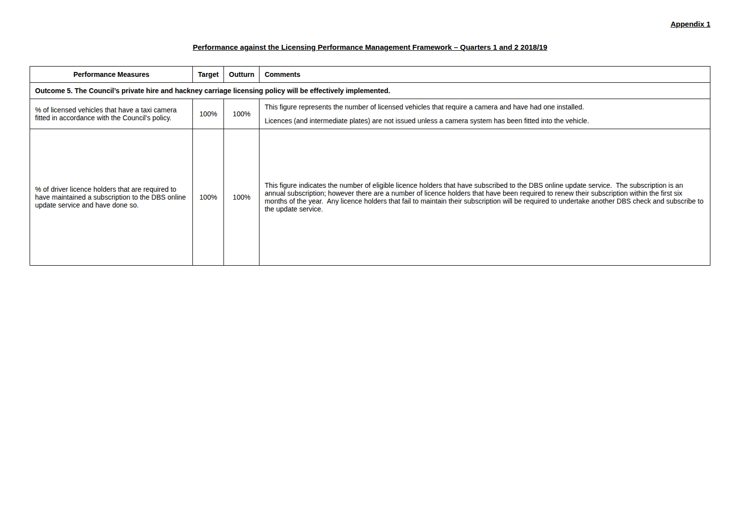Appendix 1
Performance against the Licensing Performance Management Framework – Quarters 1 and 2 2018/19
| Performance Measures | Target | Outturn | Comments |
| --- | --- | --- | --- |
| Outcome 5. The Council’s private hire and hackney carriage licensing policy will be effectively implemented. |
| % of licensed vehicles that have a taxi camera fitted in accordance with the Council’s policy. | 100% | 100% | This figure represents the number of licensed vehicles that require a camera and have had one installed. Licences (and intermediate plates) are not issued unless a camera system has been fitted into the vehicle. |
| % of driver licence holders that are required to have maintained a subscription to the DBS online update service and have done so. | 100% | 100% | This figure indicates the number of eligible licence holders that have subscribed to the DBS online update service. The subscription is an annual subscription; however there are a number of licence holders that have been required to renew their subscription within the first six months of the year. Any licence holders that fail to maintain their subscription will be required to undertake another DBS check and subscribe to the update service. |